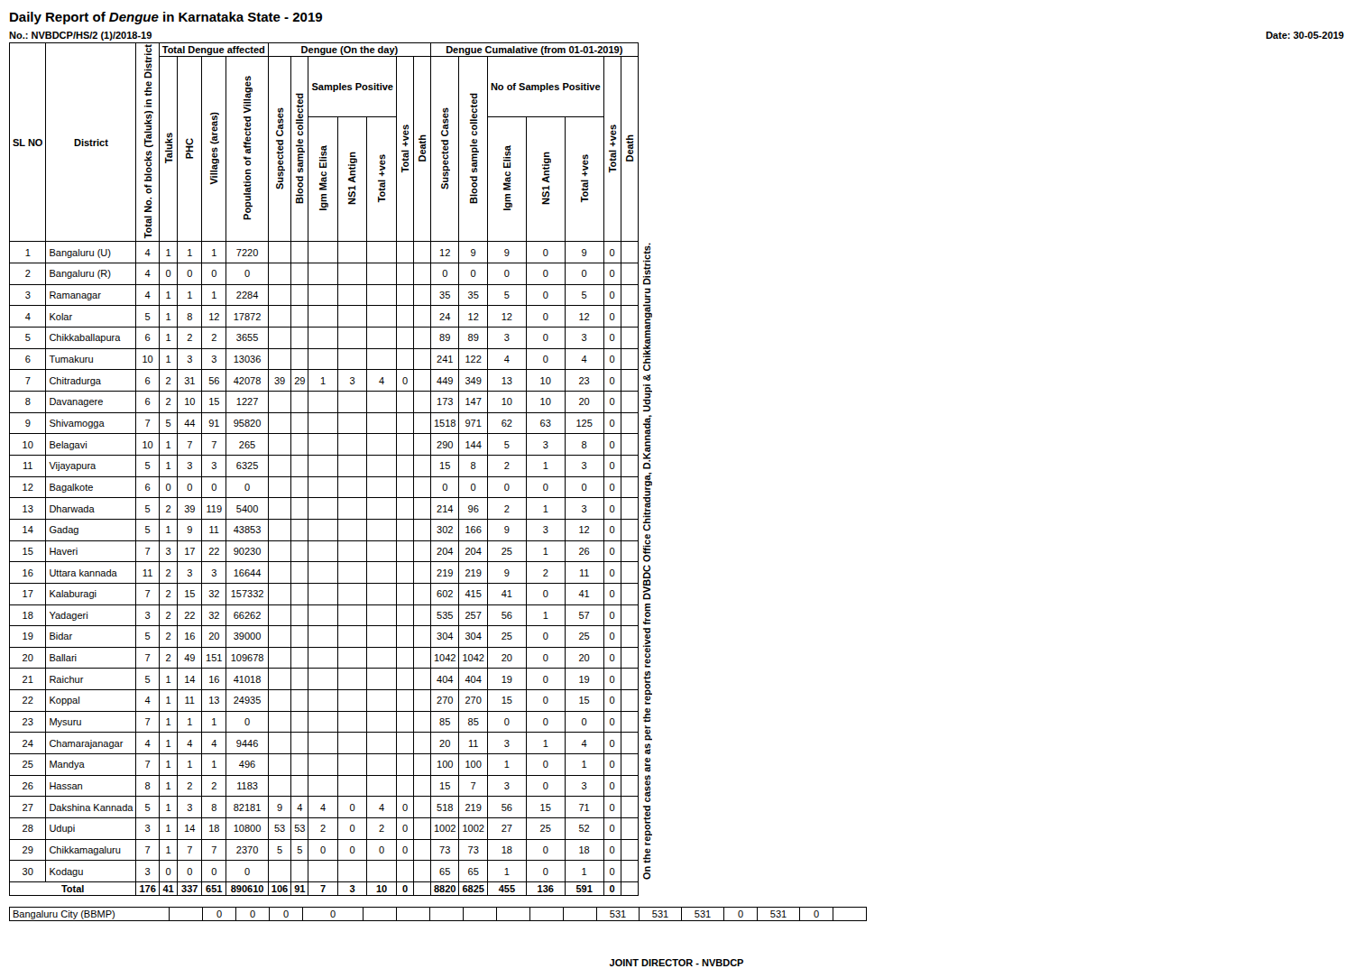Daily Report of Dengue in Karnataka State - 2019
No.: NVBDCP/HS/2 (1)/2018-19 Date: 30-05-2019
| SL NO | District | Total No. of blocks (Taluks) in the District | Total Dengue affected | Dengue (On the day) | Dengue Cumalative (from 01-01-2019) | |
| --- | --- | --- | --- | --- | --- | --- |
| Taluks | PHC | Villages (areas) | Population of affected Villages | Suspected Cases | Blood sample collected | Samples Positive | Total +ves | Death | Suspected Cases | Blood sample collected | No of Samples Positive | Total +ves | Death |
| Igm Mac Elisa | NS1 Antign | Total +ves | Igm Mac Elisa | NS1 Antign | Total +ves |
| 1 | Bangaluru (U) | 4 | 1 | 1 | 1 | 7220 | | | | | | | | 12 | 9 | 9 | 0 | 9 | 0 | | On the reported cases are as per the reports received from DVBDC Office Chitradurga, D.Kannada, Udupi & Chikkamangaluru Districts. |
| 2 | Bangaluru (R) | 4 | 0 | 0 | 0 | 0 | | | | | | | | 0 | 0 | 0 | 0 | 0 | 0 | |
| 3 | Ramanagar | 4 | 1 | 1 | 1 | 2284 | | | | | | | | 35 | 35 | 5 | 0 | 5 | 0 | |
| 4 | Kolar | 5 | 1 | 8 | 12 | 17872 | | | | | | | | 24 | 12 | 12 | 0 | 12 | 0 | |
| 5 | Chikkaballapura | 6 | 1 | 2 | 2 | 3655 | | | | | | | | 89 | 89 | 3 | 0 | 3 | 0 | |
| 6 | Tumakuru | 10 | 1 | 3 | 3 | 13036 | | | | | | | | 241 | 122 | 4 | 0 | 4 | 0 | |
| 7 | Chitradurga | 6 | 2 | 31 | 56 | 42078 | 39 | 29 | 1 | 3 | 4 | 0 | | 449 | 349 | 13 | 10 | 23 | 0 | |
| 8 | Davanagere | 6 | 2 | 10 | 15 | 1227 | | | | | | | | 173 | 147 | 10 | 10 | 20 | 0 | |
| 9 | Shivamogga | 7 | 5 | 44 | 91 | 95820 | | | | | | | | 1518 | 971 | 62 | 63 | 125 | 0 | |
| 10 | Belagavi | 10 | 1 | 7 | 7 | 265 | | | | | | | | 290 | 144 | 5 | 3 | 8 | 0 | |
| 11 | Vijayapura | 5 | 1 | 3 | 3 | 6325 | | | | | | | | 15 | 8 | 2 | 1 | 3 | 0 | |
| 12 | Bagalkote | 6 | 0 | 0 | 0 | 0 | | | | | | | | 0 | 0 | 0 | 0 | 0 | 0 | |
| 13 | Dharwada | 5 | 2 | 39 | 119 | 5400 | | | | | | | | 214 | 96 | 2 | 1 | 3 | 0 | |
| 14 | Gadag | 5 | 1 | 9 | 11 | 43853 | | | | | | | | 302 | 166 | 9 | 3 | 12 | 0 | |
| 15 | Haveri | 7 | 3 | 17 | 22 | 90230 | | | | | | | | 204 | 204 | 25 | 1 | 26 | 0 | |
| 16 | Uttara kannada | 11 | 2 | 3 | 3 | 16644 | | | | | | | | 219 | 219 | 9 | 2 | 11 | 0 | |
| 17 | Kalaburagi | 7 | 2 | 15 | 32 | 157332 | | | | | | | | 602 | 415 | 41 | 0 | 41 | 0 | |
| 18 | Yadageri | 3 | 2 | 22 | 32 | 66262 | | | | | | | | 535 | 257 | 56 | 1 | 57 | 0 | |
| 19 | Bidar | 5 | 2 | 16 | 20 | 39000 | | | | | | | | 304 | 304 | 25 | 0 | 25 | 0 | |
| 20 | Ballari | 7 | 2 | 49 | 151 | 109678 | | | | | | | | 1042 | 1042 | 20 | 0 | 20 | 0 | |
| 21 | Raichur | 5 | 1 | 14 | 16 | 41018 | | | | | | | | 404 | 404 | 19 | 0 | 19 | 0 | |
| 22 | Koppal | 4 | 1 | 11 | 13 | 24935 | | | | | | | | 270 | 270 | 15 | 0 | 15 | 0 | |
| 23 | Mysuru | 7 | 1 | 1 | 1 | 0 | | | | | | | | 85 | 85 | 0 | 0 | 0 | 0 | |
| 24 | Chamarajanagar | 4 | 1 | 4 | 4 | 9446 | | | | | | | | 20 | 11 | 3 | 1 | 4 | 0 | |
| 25 | Mandya | 7 | 1 | 1 | 1 | 496 | | | | | | | | 100 | 100 | 1 | 0 | 1 | 0 | |
| 26 | Hassan | 8 | 1 | 2 | 2 | 1183 | | | | | | | | 15 | 7 | 3 | 0 | 3 | 0 | |
| 27 | Dakshina Kannada | 5 | 1 | 3 | 8 | 82181 | 9 | 4 | 4 | 0 | 4 | 0 | | 518 | 219 | 56 | 15 | 71 | 0 | |
| 28 | Udupi | 3 | 1 | 14 | 18 | 10800 | 53 | 53 | 2 | 0 | 2 | 0 | | 1002 | 1002 | 27 | 25 | 52 | 0 | |
| 29 | Chikkamagaluru | 7 | 1 | 7 | 7 | 2370 | 5 | 5 | 0 | 0 | 0 | 0 | | 73 | 73 | 18 | 0 | 18 | 0 | |
| 30 | Kodagu | 3 | 0 | 0 | 0 | 0 | | | | | | | | 65 | 65 | 1 | 0 | 1 | 0 | |
| Total | 176 | 41 | 337 | 651 | 890610 | 106 | 91 | 7 | 3 | 10 | 0 | | 8820 | 6825 | 455 | 136 | 591 | 0 | |
| Bangaluru City (BBMP) | | 0 | 0 | 0 | 0 | | | | | | | | 531 | 531 | 531 | 0 | 531 | 0 | |
JOINT DIRECTOR - NVBDCP